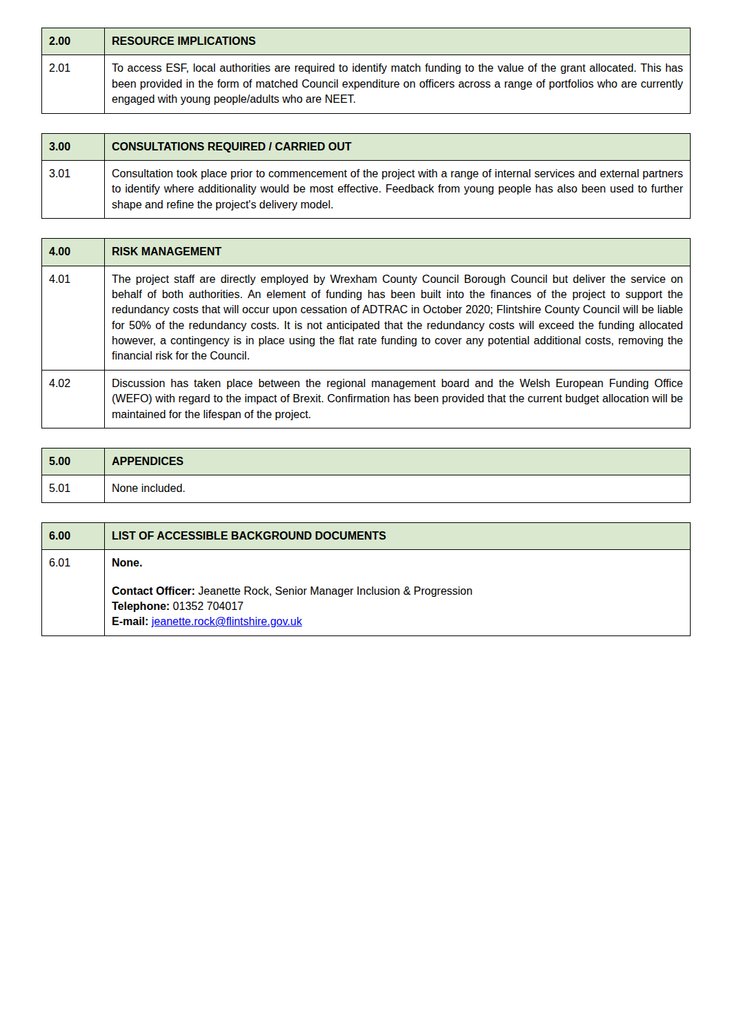| 2.00 | RESOURCE IMPLICATIONS |
| 2.01 | To access ESF, local authorities are required to identify match funding to the value of the grant allocated. This has been provided in the form of matched Council expenditure on officers across a range of portfolios who are currently engaged with young people/adults who are NEET. |
| 3.00 | CONSULTATIONS REQUIRED / CARRIED OUT |
| 3.01 | Consultation took place prior to commencement of the project with a range of internal services and external partners to identify where additionality would be most effective. Feedback from young people has also been used to further shape and refine the project's delivery model. |
| 4.00 | RISK MANAGEMENT |
| 4.01 | The project staff are directly employed by Wrexham County Council Borough Council but deliver the service on behalf of both authorities. An element of funding has been built into the finances of the project to support the redundancy costs that will occur upon cessation of ADTRAC in October 2020; Flintshire County Council will be liable for 50% of the redundancy costs. It is not anticipated that the redundancy costs will exceed the funding allocated however, a contingency is in place using the flat rate funding to cover any potential additional costs, removing the financial risk for the Council. |
| 4.02 | Discussion has taken place between the regional management board and the Welsh European Funding Office (WEFO) with regard to the impact of Brexit. Confirmation has been provided that the current budget allocation will be maintained for the lifespan of the project. |
| 5.00 | APPENDICES |
| 5.01 | None included. |
| 6.00 | LIST OF ACCESSIBLE BACKGROUND DOCUMENTS |
| 6.01 | None. Contact Officer: Jeanette Rock, Senior Manager Inclusion & Progression Telephone: 01352 704017 E-mail: jeanette.rock@flintshire.gov.uk |